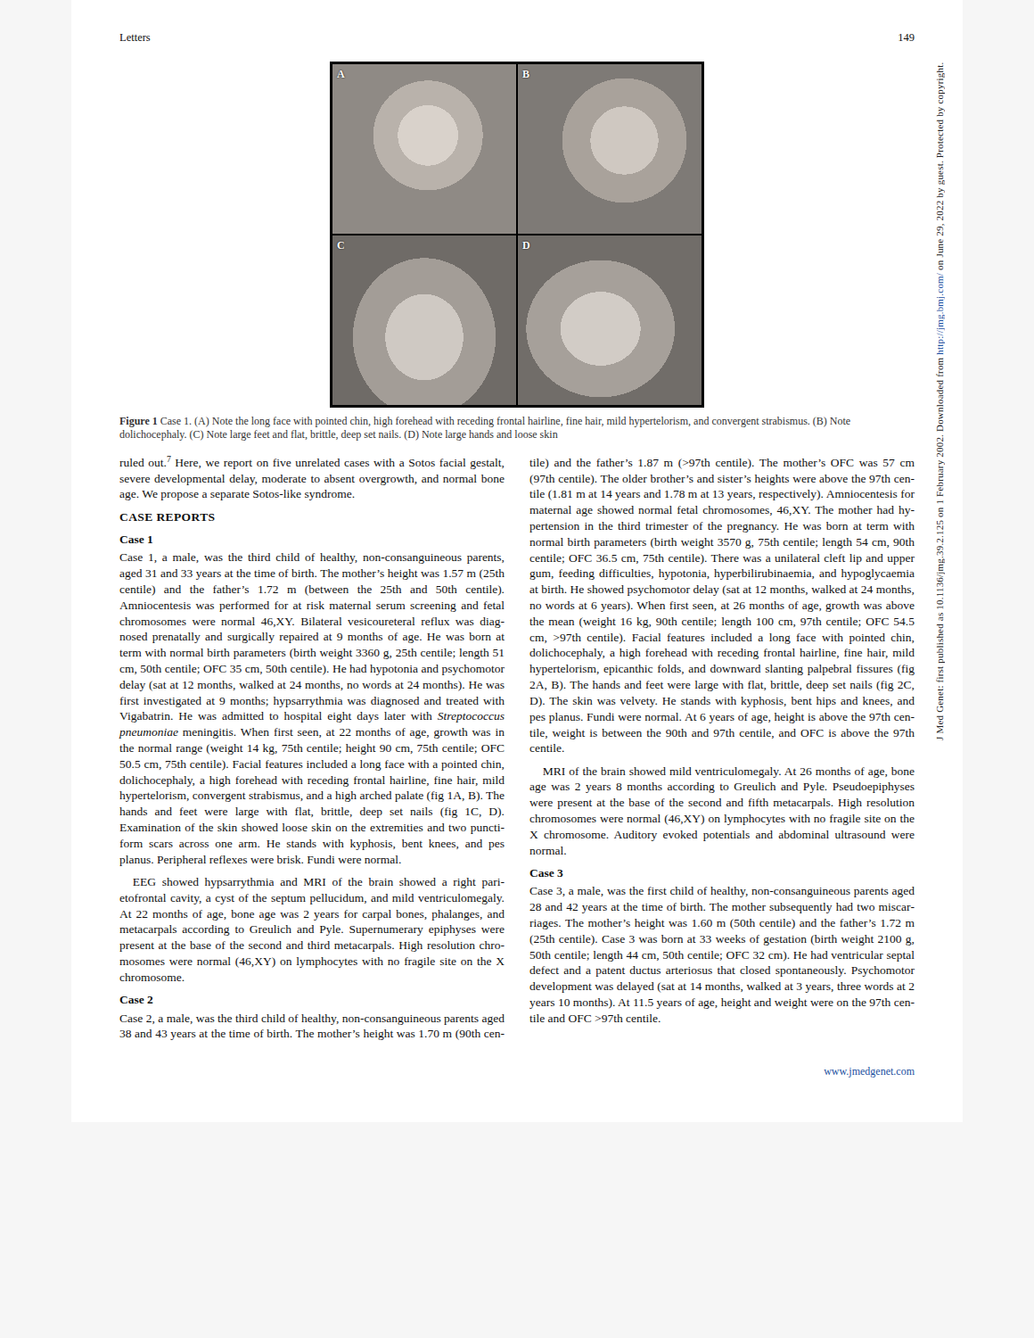Letters
149
J Med Genet: first published as 10.1136/jmg.39.2.125 on 1 February 2002. Downloaded from http://jmg.bmj.com/ on June 29, 2022 by guest. Protected by copyright.
A
B
C
D
Figure 1 Case 1. (A) Note the long face with pointed chin, high forehead with receding frontal hairline, fine hair, mild hypertelorism, and convergent strabismus. (B) Note dolichocephaly. (C) Note large feet and flat, brittle, deep set nails. (D) Note large hands and loose skin
ruled out.7 Here, we report on five unrelated cases with a Sotos facial gestalt, severe developmental delay, moderate to absent overgrowth, and normal bone age. We propose a separate Sotos-like syndrome.
CASE REPORTS
Case 1
Case 1, a male, was the third child of healthy, non-consanguineous parents, aged 31 and 33 years at the time of birth. The mother’s height was 1.57 m (25th centile) and the father’s 1.72 m (between the 25th and 50th centile). Amniocentesis was performed for at risk maternal serum screening and fetal chromosomes were normal 46,XY. Bilateral vesicoureteral reflux was diagnosed prenatally and surgically repaired at 9 months of age. He was born at term with normal birth parameters (birth weight 3360 g, 25th centile; length 51 cm, 50th centile; OFC 35 cm, 50th centile). He had hypotonia and psychomotor delay (sat at 12 months, walked at 24 months, no words at 24 months). He was first investigated at 9 months; hypsarrythmia was diagnosed and treated with Vigabatrin. He was admitted to hospital eight days later with Streptococcus pneumoniae meningitis. When first seen, at 22 months of age, growth was in the normal range (weight 14 kg, 75th centile; height 90 cm, 75th centile; OFC 50.5 cm, 75th centile). Facial features included a long face with a pointed chin, dolichocephaly, a high forehead with receding frontal hairline, fine hair, mild hypertelorism, convergent strabismus, and a high arched palate (fig 1A, B). The hands and feet were large with flat, brittle, deep set nails (fig 1C, D). Examination of the skin showed loose skin on the extremities and two punctiform scars across one arm. He stands with kyphosis, bent knees, and pes planus. Peripheral reflexes were brisk. Fundi were normal.
EEG showed hypsarrythmia and MRI of the brain showed a right parietofrontal cavity, a cyst of the septum pellucidum, and mild ventriculomegaly. At 22 months of age, bone age was 2 years for carpal bones, phalanges, and metacarpals according to Greulich and Pyle. Supernumerary epiphyses were present at the base of the second and third metacarpals. High resolution chromosomes were normal (46,XY) on lymphocytes with no fragile site on the X chromosome.
Case 2
Case 2, a male, was the third child of healthy, non-consanguineous parents aged 38 and 43 years at the time of birth. The mother’s height was 1.70 m (90th centile) and the father’s 1.87 m (>97th centile). The mother’s OFC was 57 cm (97th centile). The older brother’s and sister’s heights were above the 97th centile (1.81 m at 14 years and 1.78 m at 13 years, respectively). Amniocentesis for maternal age showed normal fetal chromosomes, 46,XY. The mother had hypertension in the third trimester of the pregnancy. He was born at term with normal birth parameters (birth weight 3570 g, 75th centile; length 54 cm, 90th centile; OFC 36.5 cm, 75th centile). There was a unilateral cleft lip and upper gum, feeding difficulties, hypotonia, hyperbilirubinaemia, and hypoglycaemia at birth. He showed psychomotor delay (sat at 12 months, walked at 24 months, no words at 6 years). When first seen, at 26 months of age, growth was above the mean (weight 16 kg, 90th centile; length 100 cm, 97th centile; OFC 54.5 cm, >97th centile). Facial features included a long face with pointed chin, dolichocephaly, a high forehead with receding frontal hairline, fine hair, mild hypertelorism, epicanthic folds, and downward slanting palpebral fissures (fig 2A, B). The hands and feet were large with flat, brittle, deep set nails (fig 2C, D). The skin was velvety. He stands with kyphosis, bent hips and knees, and pes planus. Fundi were normal. At 6 years of age, height is above the 97th centile, weight is between the 90th and 97th centile, and OFC is above the 97th centile.
MRI of the brain showed mild ventriculomegaly. At 26 months of age, bone age was 2 years 8 months according to Greulich and Pyle. Pseudoepiphyses were present at the base of the second and fifth metacarpals. High resolution chromosomes were normal (46,XY) on lymphocytes with no fragile site on the X chromosome. Auditory evoked potentials and abdominal ultrasound were normal.
Case 3
Case 3, a male, was the first child of healthy, non-consanguineous parents aged 28 and 42 years at the time of birth. The mother subsequently had two miscarriages. The mother’s height was 1.60 m (50th centile) and the father’s 1.72 m (25th centile). Case 3 was born at 33 weeks of gestation (birth weight 2100 g, 50th centile; length 44 cm, 50th centile; OFC 32 cm). He had ventricular septal defect and a patent ductus arteriosus that closed spontaneously. Psychomotor development was delayed (sat at 14 months, walked at 3 years, three words at 2 years 10 months). At 11.5 years of age, height and weight were on the 97th centile and OFC >97th centile.
www.jmedgenet.com